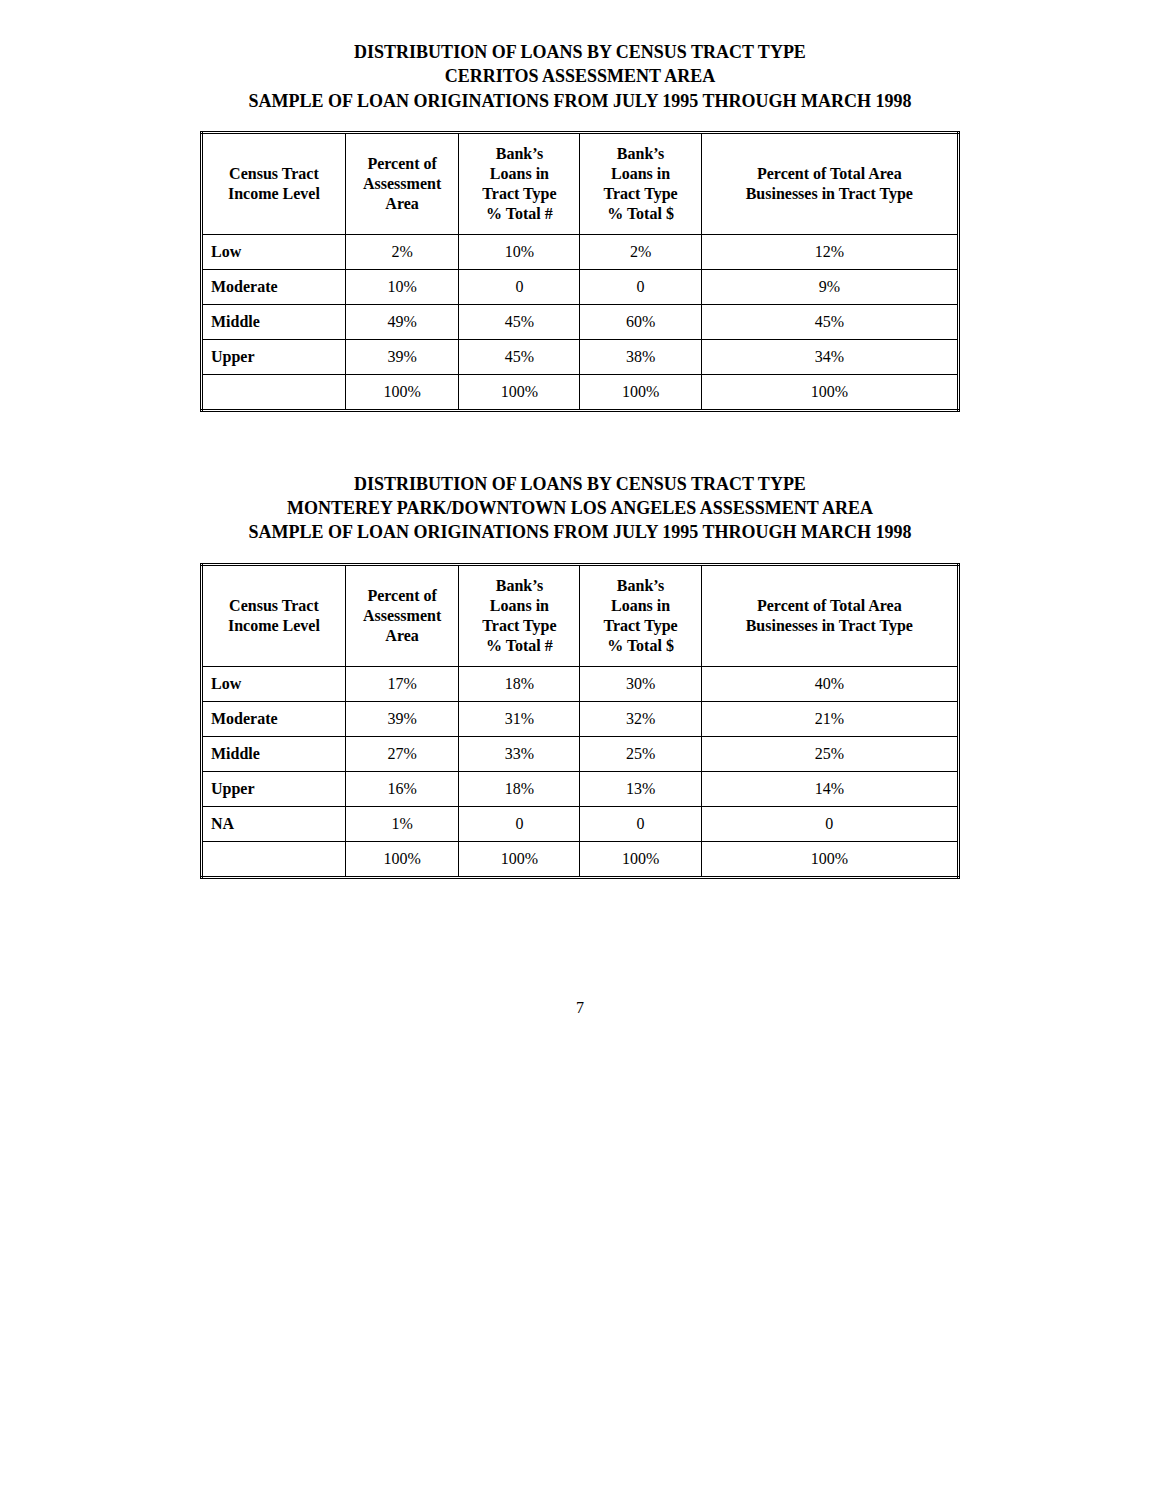DISTRIBUTION OF LOANS BY CENSUS TRACT TYPE
CERRITOS ASSESSMENT AREA
SAMPLE OF LOAN ORIGINATIONS FROM JULY 1995 THROUGH MARCH 1998
| Census Tract Income Level | Percent of Assessment Area | Bank’s Loans in Tract Type % Total # | Bank’s Loans in Tract Type % Total $ | Percent of Total Area Businesses in Tract Type |
| --- | --- | --- | --- | --- |
| Low | 2% | 10% | 2% | 12% |
| Moderate | 10% | 0 | 0 | 9% |
| Middle | 49% | 45% | 60% | 45% |
| Upper | 39% | 45% | 38% | 34% |
| | 100% | 100% | 100% | 100% |
DISTRIBUTION OF LOANS BY CENSUS TRACT TYPE
MONTEREY PARK/DOWNTOWN LOS ANGELES ASSESSMENT AREA
SAMPLE OF LOAN ORIGINATIONS FROM JULY 1995 THROUGH MARCH 1998
| Census Tract Income Level | Percent of Assessment Area | Bank’s Loans in Tract Type % Total # | Bank’s Loans in Tract Type % Total $ | Percent of Total Area Businesses in Tract Type |
| --- | --- | --- | --- | --- |
| Low | 17% | 18% | 30% | 40% |
| Moderate | 39% | 31% | 32% | 21% |
| Middle | 27% | 33% | 25% | 25% |
| Upper | 16% | 18% | 13% | 14% |
| NA | 1% | 0 | 0 | 0 |
| | 100% | 100% | 100% | 100% |
7